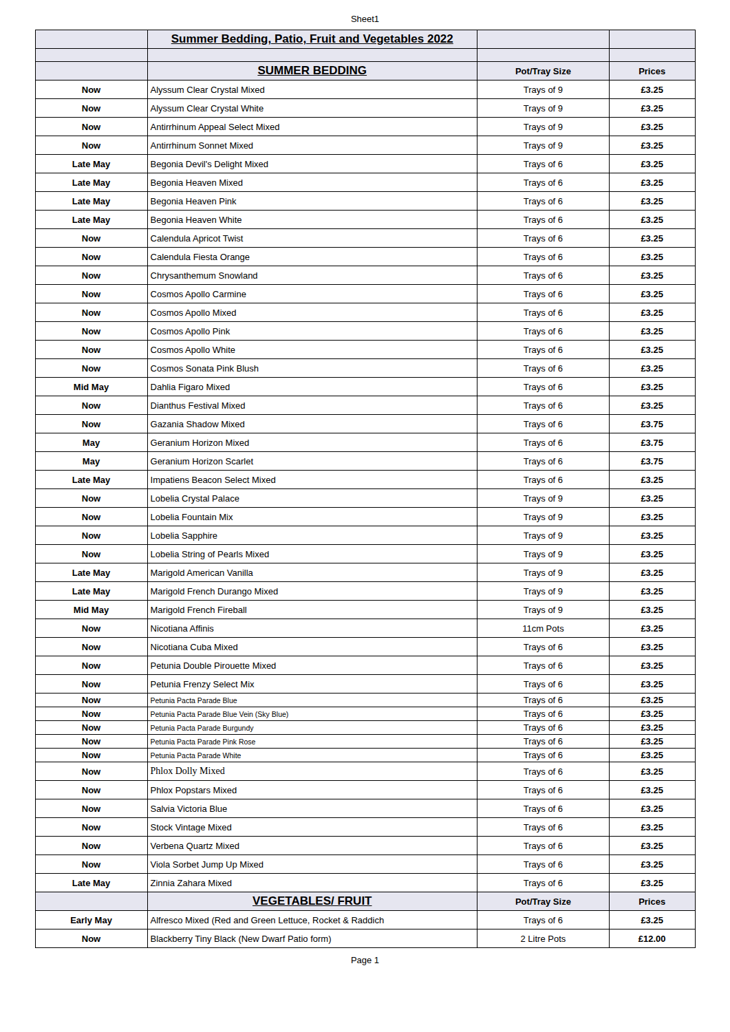Sheet1
| | Summer Bedding, Patio, Fruit and Vegetables 2022 | | |
| | SUMMER BEDDING | Pot/Tray Size | Prices |
| Now | Alyssum Clear Crystal Mixed | Trays of 9 | £3.25 |
| Now | Alyssum Clear Crystal White | Trays of 9 | £3.25 |
| Now | Antirrhinum Appeal Select Mixed | Trays of 9 | £3.25 |
| Now | Antirrhinum Sonnet Mixed | Trays of 9 | £3.25 |
| Late May | Begonia Devil's Delight Mixed | Trays of 6 | £3.25 |
| Late May | Begonia Heaven Mixed | Trays of 6 | £3.25 |
| Late May | Begonia Heaven Pink | Trays of 6 | £3.25 |
| Late May | Begonia Heaven White | Trays of 6 | £3.25 |
| Now | Calendula Apricot Twist | Trays of 6 | £3.25 |
| Now | Calendula Fiesta Orange | Trays of 6 | £3.25 |
| Now | Chrysanthemum Snowland | Trays of 6 | £3.25 |
| Now | Cosmos Apollo Carmine | Trays of 6 | £3.25 |
| Now | Cosmos Apollo Mixed | Trays of 6 | £3.25 |
| Now | Cosmos Apollo Pink | Trays of 6 | £3.25 |
| Now | Cosmos Apollo White | Trays of 6 | £3.25 |
| Now | Cosmos Sonata Pink Blush | Trays of 6 | £3.25 |
| Mid May | Dahlia Figaro Mixed | Trays of 6 | £3.25 |
| Now | Dianthus Festival Mixed | Trays of 6 | £3.25 |
| Now | Gazania Shadow Mixed | Trays of 6 | £3.75 |
| May | Geranium Horizon Mixed | Trays of 6 | £3.75 |
| May | Geranium Horizon Scarlet | Trays of 6 | £3.75 |
| Late May | Impatiens Beacon Select Mixed | Trays of 6 | £3.25 |
| Now | Lobelia Crystal Palace | Trays of 9 | £3.25 |
| Now | Lobelia Fountain Mix | Trays of 9 | £3.25 |
| Now | Lobelia Sapphire | Trays of 9 | £3.25 |
| Now | Lobelia String of Pearls Mixed | Trays of 9 | £3.25 |
| Late May | Marigold American Vanilla | Trays of 9 | £3.25 |
| Late May | Marigold French Durango Mixed | Trays of 9 | £3.25 |
| Mid May | Marigold French Fireball | Trays of 9 | £3.25 |
| Now | Nicotiana Affinis | 11cm Pots | £3.25 |
| Now | Nicotiana Cuba Mixed | Trays of 6 | £3.25 |
| Now | Petunia Double Pirouette Mixed | Trays of 6 | £3.25 |
| Now | Petunia Frenzy Select Mix | Trays of 6 | £3.25 |
| Now | Petunia Pacta Parade Blue | Trays of 6 | £3.25 |
| Now | Petunia Pacta Parade Blue Vein (Sky Blue) | Trays of 6 | £3.25 |
| Now | Petunia Pacta Parade Burgundy | Trays of 6 | £3.25 |
| Now | Petunia Pacta Parade Pink Rose | Trays of 6 | £3.25 |
| Now | Petunia Pacta Parade White | Trays of 6 | £3.25 |
| Now | Phlox Dolly Mixed | Trays of 6 | £3.25 |
| Now | Phlox Popstars Mixed | Trays of 6 | £3.25 |
| Now | Salvia Victoria Blue | Trays of 6 | £3.25 |
| Now | Stock Vintage Mixed | Trays of 6 | £3.25 |
| Now | Verbena Quartz Mixed | Trays of 6 | £3.25 |
| Now | Viola Sorbet Jump Up Mixed | Trays of 6 | £3.25 |
| Late May | Zinnia Zahara Mixed | Trays of 6 | £3.25 |
| | VEGETABLES/ FRUIT | Pot/Tray Size | Prices |
| Early May | Alfresco Mixed (Red and Green Lettuce, Rocket & Raddich | Trays of 6 | £3.25 |
| Now | Blackberry Tiny Black (New Dwarf Patio form) | 2 Litre Pots | £12.00 |
Page 1